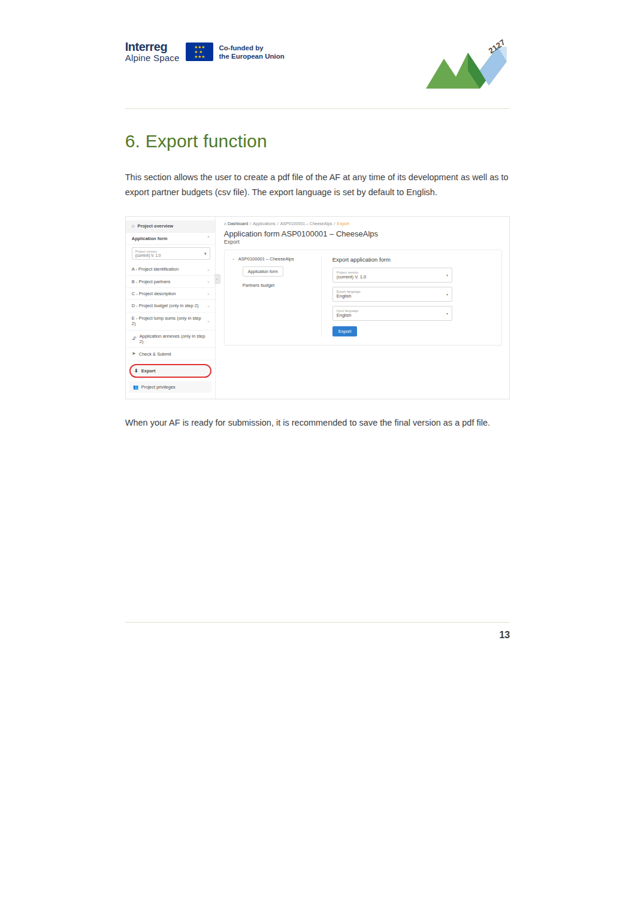Interreg
Alpine Space
★ ★ ★
★ ★
★ ★ ★
Co-funded by
the European Union
2127
6. Export function
This section allows the user to create a pdf file of the AF at any time of its development as well as to export partner budgets (csv file). The export language is set by default to English.
⌂ Project overview
Application form ⌃
Project version(current) V. 1.0 ▾
A - Project identification ⌄
B - Project partners ⌄
C - Project description ⌄
D - Project budget (only in step 2) ⌄
E - Project lump sums (only in step 2) ⌄
🖇 Application annexes (only in step 2)
➤ Check & Submit
⬇ Export
👥 Project privileges
‹
⌂ Dashboard / Applications / ASP0100001 – CheeseAlps / Export
Application form ASP0100001 – CheeseAlps
Export
⌄ ASP0100001 – CheeseAlps
Application form
Partners budget
Export application form
Project version(current) V. 1.0 ▾
Export language English ▾
Input language English ▾
Export
When your AF is ready for submission, it is recommended to save the final version as a pdf file.
13